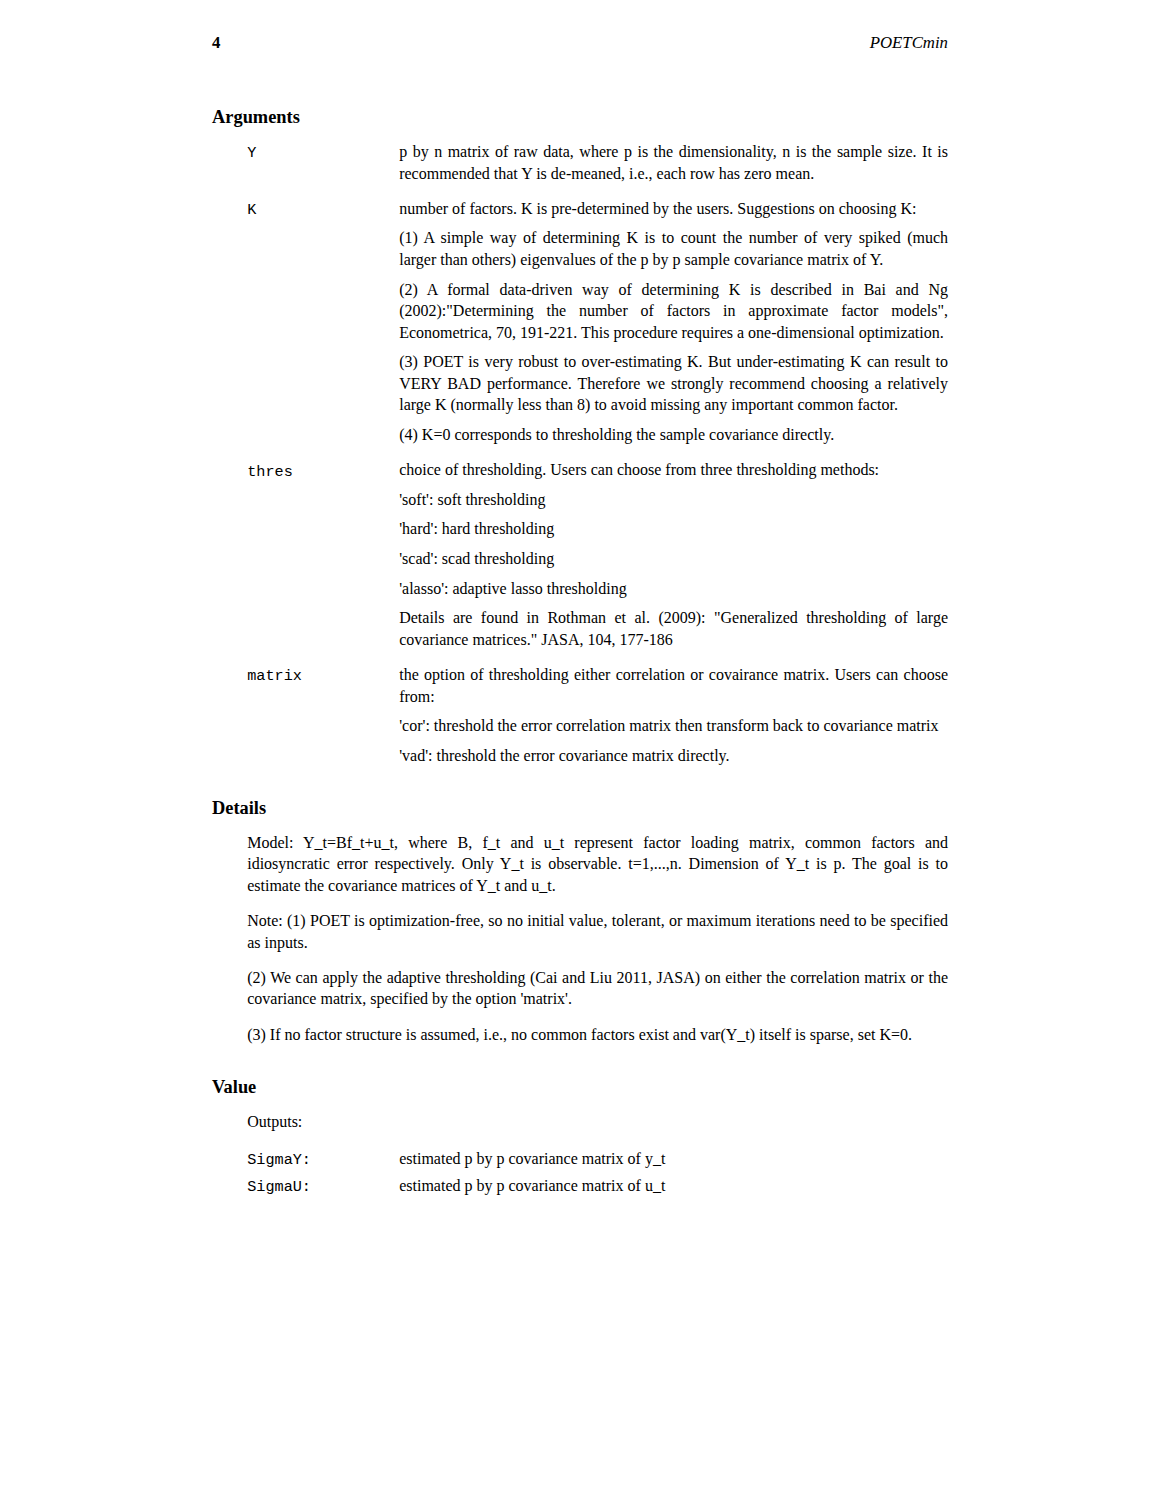4 POETCmin
Arguments
Y
p by n matrix of raw data, where p is the dimensionality, n is the sample size. It is recommended that Y is de-meaned, i.e., each row has zero mean.
K
number of factors. K is pre-determined by the users. Suggestions on choosing K:
(1) A simple way of determining K is to count the number of very spiked (much larger than others) eigenvalues of the p by p sample covariance matrix of Y.
(2) A formal data-driven way of determining K is described in Bai and Ng (2002):"Determining the number of factors in approximate factor models", Econometrica, 70, 191-221. This procedure requires a one-dimensional optimization.
(3) POET is very robust to over-estimating K. But under-estimating K can result to VERY BAD performance. Therefore we strongly recommend choosing a relatively large K (normally less than 8) to avoid missing any important common factor.
(4) K=0 corresponds to thresholding the sample covariance directly.
thres
choice of thresholding. Users can choose from three thresholding methods:
'soft': soft thresholding
'hard': hard thresholding
'scad': scad thresholding
'alasso': adaptive lasso thresholding
Details are found in Rothman et al. (2009): "Generalized thresholding of large covariance matrices." JASA, 104, 177-186
matrix
the option of thresholding either correlation or covairance matrix. Users can choose from:
'cor': threshold the error correlation matrix then transform back to covariance matrix
'vad': threshold the error covariance matrix directly.
Details
Model: Y_t=Bf_t+u_t, where B, f_t and u_t represent factor loading matrix, common factors and idiosyncratic error respectively. Only Y_t is observable. t=1,...,n. Dimension of Y_t is p. The goal is to estimate the covariance matrices of Y_t and u_t.
Note: (1) POET is optimization-free, so no initial value, tolerant, or maximum iterations need to be specified as inputs.
(2) We can apply the adaptive thresholding (Cai and Liu 2011, JASA) on either the correlation matrix or the covariance matrix, specified by the option 'matrix'.
(3) If no factor structure is assumed, i.e., no common factors exist and var(Y_t) itself is sparse, set K=0.
Value
Outputs:
SigmaY:
estimated p by p covariance matrix of y_t
SigmaU:
estimated p by p covariance matrix of u_t